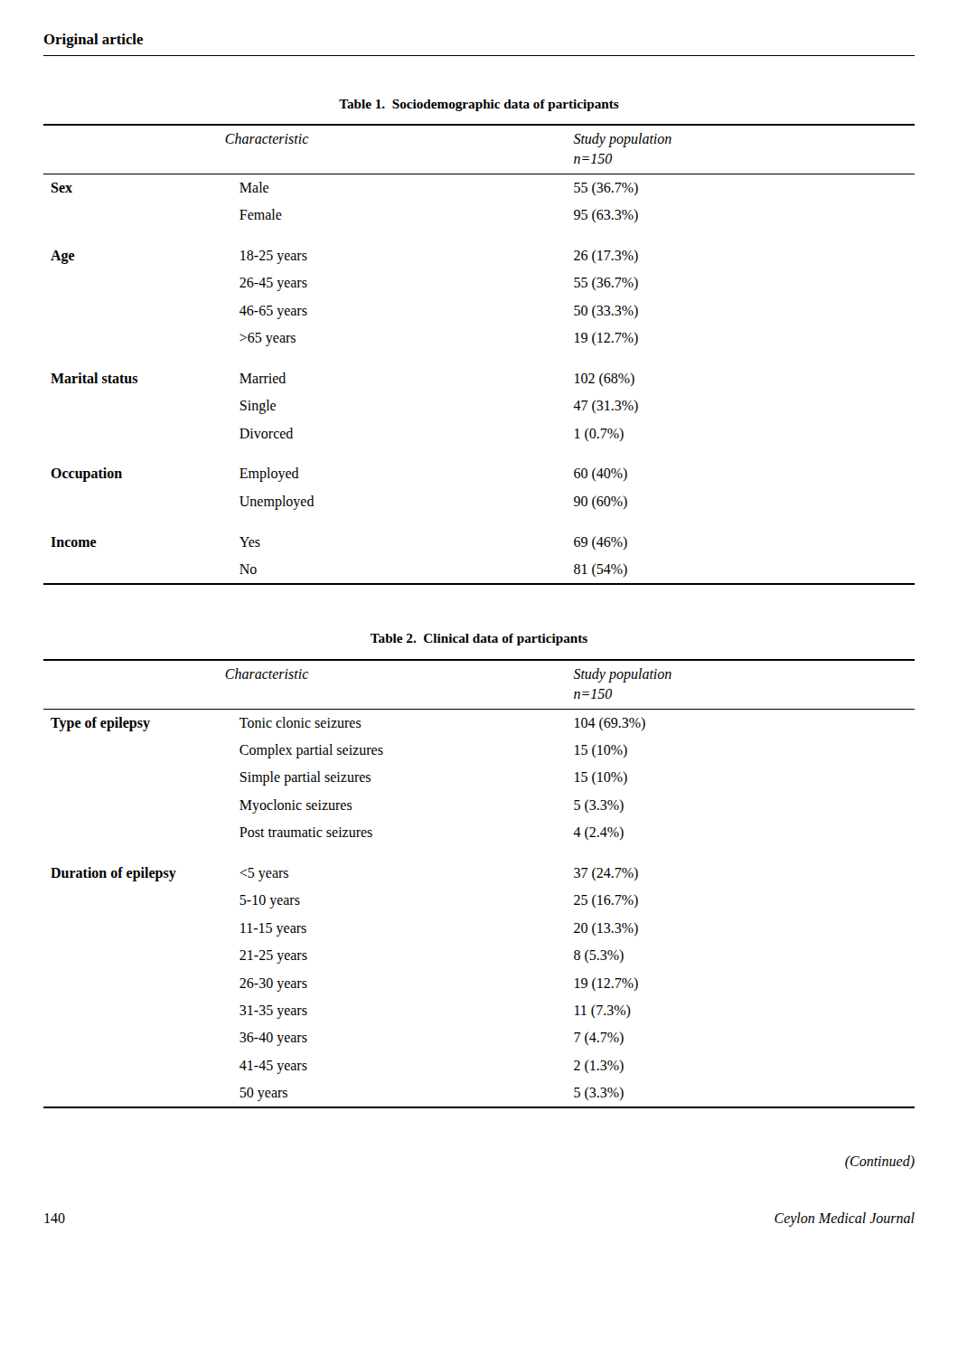Original article
Table 1. Sociodemographic data of participants
| | Characteristic | Study population n=150 |
| --- | --- | --- |
| Sex | Male | 55 (36.7%) |
| | Female | 95 (63.3%) |
| Age | 18-25 years | 26 (17.3%) |
| | 26-45 years | 55 (36.7%) |
| | 46-65 years | 50 (33.3%) |
| | >65 years | 19 (12.7%) |
| Marital status | Married | 102 (68%) |
| | Single | 47 (31.3%) |
| | Divorced | 1 (0.7%) |
| Occupation | Employed | 60 (40%) |
| | Unemployed | 90 (60%) |
| Income | Yes | 69 (46%) |
| | No | 81 (54%) |
Table 2. Clinical data of participants
| | Characteristic | Study population n=150 |
| --- | --- | --- |
| Type of epilepsy | Tonic clonic seizures | 104 (69.3%) |
| | Complex partial seizures | 15 (10%) |
| | Simple partial seizures | 15 (10%) |
| | Myoclonic seizures | 5 (3.3%) |
| | Post traumatic seizures | 4 (2.4%) |
| Duration of epilepsy | <5 years | 37 (24.7%) |
| | 5-10 years | 25 (16.7%) |
| | 11-15 years | 20 (13.3%) |
| | 21-25 years | 8 (5.3%) |
| | 26-30 years | 19 (12.7%) |
| | 31-35 years | 11 (7.3%) |
| | 36-40 years | 7 (4.7%) |
| | 41-45 years | 2 (1.3%) |
| | 50 years | 5 (3.3%) |
(Continued)
140 Ceylon Medical Journal